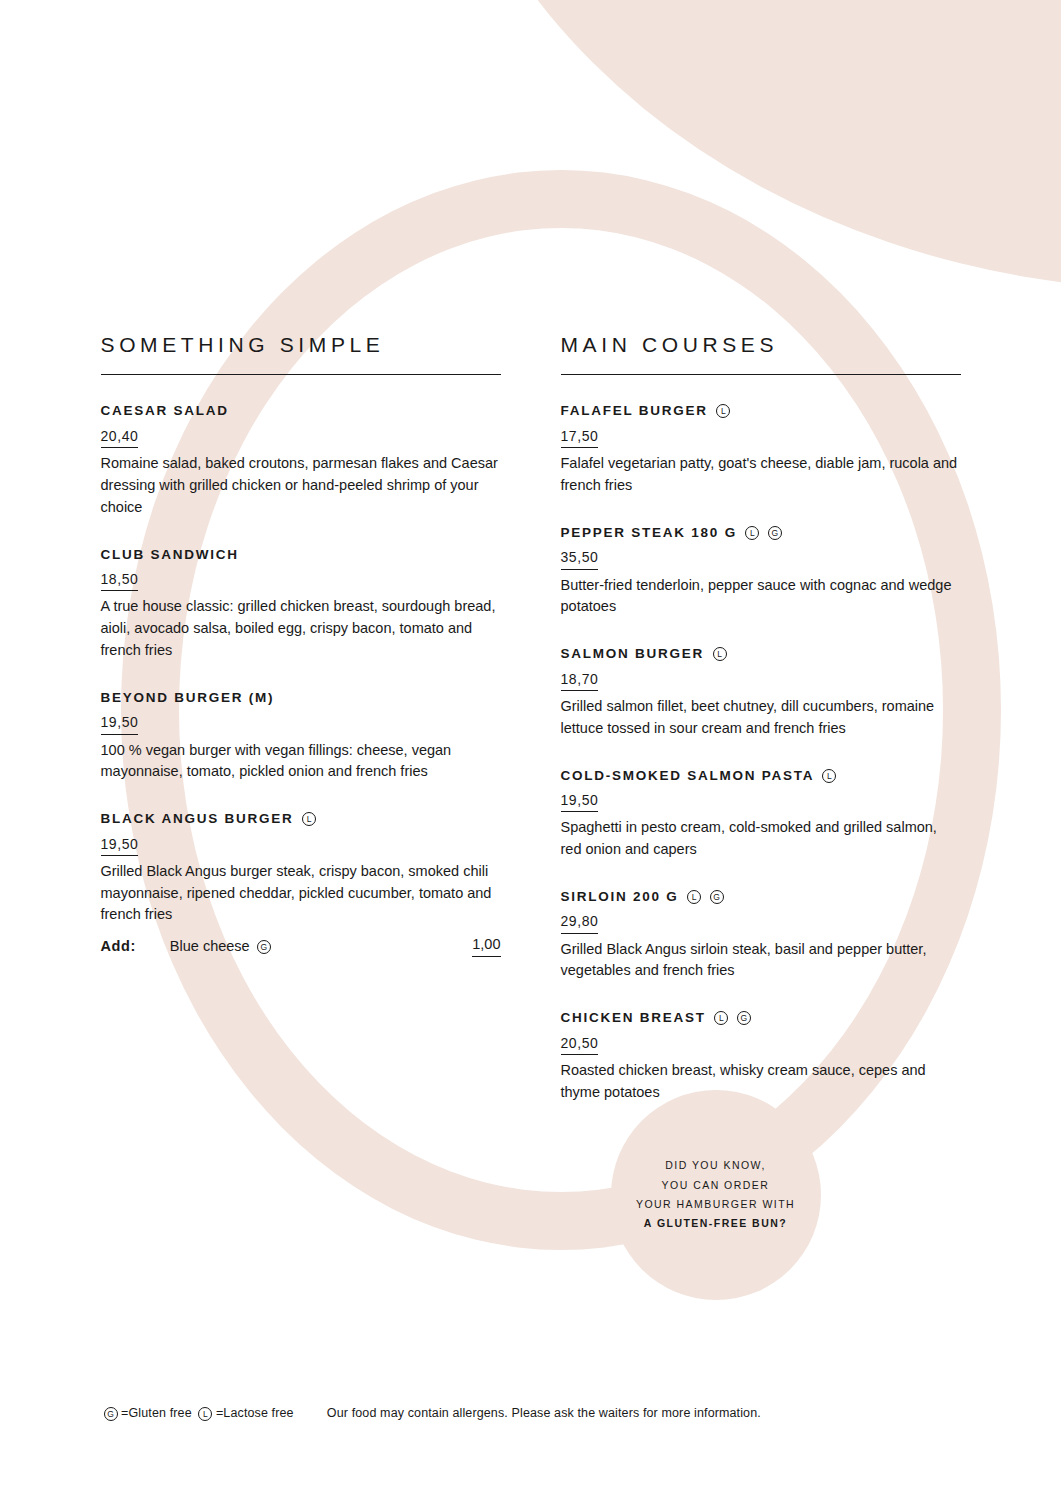Did you know,
you can order
your hamburger with
a gluten-free bun?
Something Simple
Caesar Salad
20,40
Romaine salad, baked croutons, parmesan flakes and Caesar dressing with grilled chicken or hand-peeled shrimp of your choice
Club Sandwich
18,50
A true house classic: grilled chicken breast, sourdough bread, aioli, avocado salsa, boiled egg, crispy bacon, tomato and french fries
Beyond Burger (M)
19,50
100 % vegan burger with vegan fillings: cheese, vegan mayonnaise, tomato, pickled onion and french fries
Black Angus Burger L
19,50
Grilled Black Angus burger steak, crispy bacon, smoked chili mayonnaise, ripened cheddar, pickled cucumber, tomato and french fries
Add: Blue cheese G 1,00
Main Courses
Falafel Burger L
17,50
Falafel vegetarian patty, goat's cheese, diable jam, rucola and french fries
Pepper Steak 180 G L G
35,50
Butter-fried tenderloin, pepper sauce with cognac and wedge potatoes
Salmon Burger L
18,70
Grilled salmon fillet, beet chutney, dill cucumbers, romaine lettuce tossed in sour cream and french fries
Cold-Smoked Salmon Pasta L
19,50
Spaghetti in pesto cream, cold-smoked and grilled salmon, red onion and capers
Sirloin 200 G L G
29,80
Grilled Black Angus sirloin steak, basil and pepper butter, vegetables and french fries
Chicken Breast L G
20,50
Roasted chicken breast, whisky cream sauce, cepes and thyme potatoes
G =Gluten free L =Lactose free Our food may contain allergens. Please ask the waiters for more information.